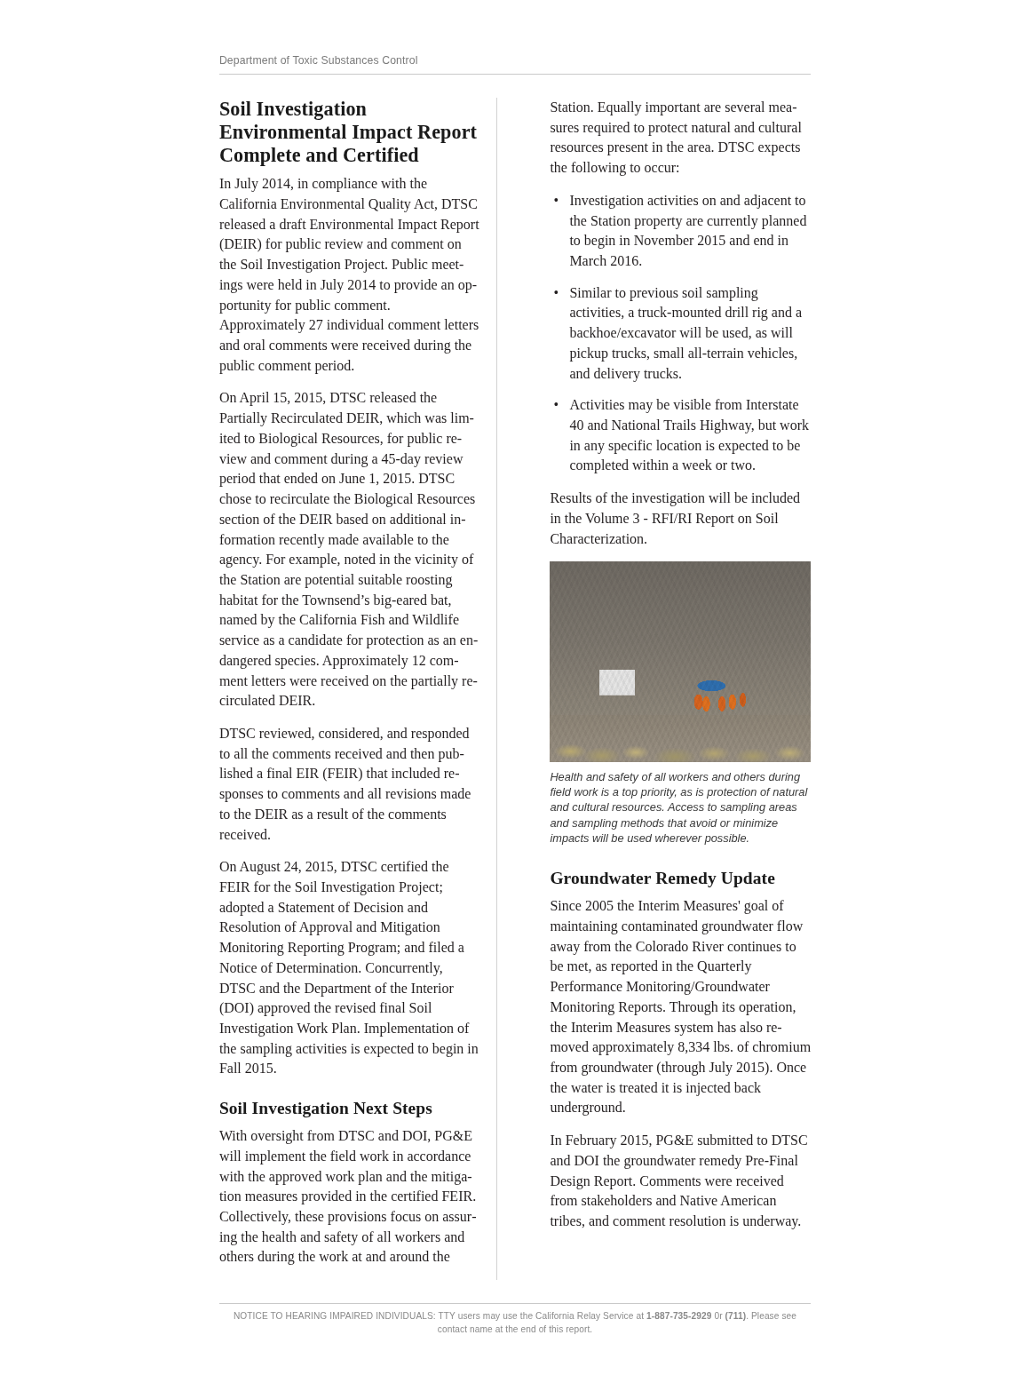Department of Toxic Substances Control
Soil Investigation Environmental Impact Report Complete and Certified
In July 2014, in compliance with the California Environmental Quality Act, DTSC released a draft Environmental Impact Report (DEIR) for public review and comment on the Soil Investigation Project. Public meetings were held in July 2014 to provide an opportunity for public comment. Approximately 27 individual comment letters and oral comments were received during the public comment period.
On April 15, 2015, DTSC released the Partially Recirculated DEIR, which was limited to Biological Resources, for public review and comment during a 45-day review period that ended on June 1, 2015. DTSC chose to recirculate the Biological Resources section of the DEIR based on additional information recently made available to the agency. For example, noted in the vicinity of the Station are potential suitable roosting habitat for the Townsend’s big-eared bat, named by the California Fish and Wildlife service as a candidate for protection as an endangered species. Approximately 12 comment letters were received on the partially recirculated DEIR.
DTSC reviewed, considered, and responded to all the comments received and then published a final EIR (FEIR) that included responses to comments and all revisions made to the DEIR as a result of the comments received.
On August 24, 2015, DTSC certified the FEIR for the Soil Investigation Project; adopted a Statement of Decision and Resolution of Approval and Mitigation Monitoring Reporting Program; and filed a Notice of Determination. Concurrently, DTSC and the Department of the Interior (DOI) approved the revised final Soil Investigation Work Plan. Implementation of the sampling activities is expected to begin in Fall 2015.
Soil Investigation Next Steps
With oversight from DTSC and DOI, PG&E will implement the field work in accordance with the approved work plan and the mitigation measures provided in the certified FEIR. Collectively, these provisions focus on assuring the health and safety of all workers and others during the work at and around the
Station. Equally important are several measures required to protect natural and cultural resources present in the area. DTSC expects the following to occur:
Investigation activities on and adjacent to the Station property are currently planned to begin in November 2015 and end in March 2016.
Similar to previous soil sampling activities, a truck-mounted drill rig and a backhoe/excavator will be used, as will pickup trucks, small all-terrain vehicles, and delivery trucks.
Activities may be visible from Interstate 40 and National Trails Highway, but work in any specific location is expected to be completed within a week or two.
Results of the investigation will be included in the Volume 3 - RFI/RI Report on Soil Characterization.
Health and safety of all workers and others during field work is a top priority, as is protection of natural and cultural resources. Access to sampling areas and sampling methods that avoid or minimize impacts will be used wherever possible.
Groundwater Remedy Update
Since 2005 the Interim Measures' goal of maintaining contaminated groundwater flow away from the Colorado River continues to be met, as reported in the Quarterly Performance Monitoring/Groundwater Monitoring Reports. Through its operation, the Interim Measures system has also removed approximately 8,334 lbs. of chromium from groundwater (through July 2015). Once the water is treated it is injected back underground.
In February 2015, PG&E submitted to DTSC and DOI the groundwater remedy Pre-Final Design Report. Comments were received from stakeholders and Native American tribes, and comment resolution is underway.
NOTICE TO HEARING IMPAIRED INDIVIDUALS: TTY users may use the California Relay Service at 1-887-735-2929 0r (711). Please see contact name at the end of this report.